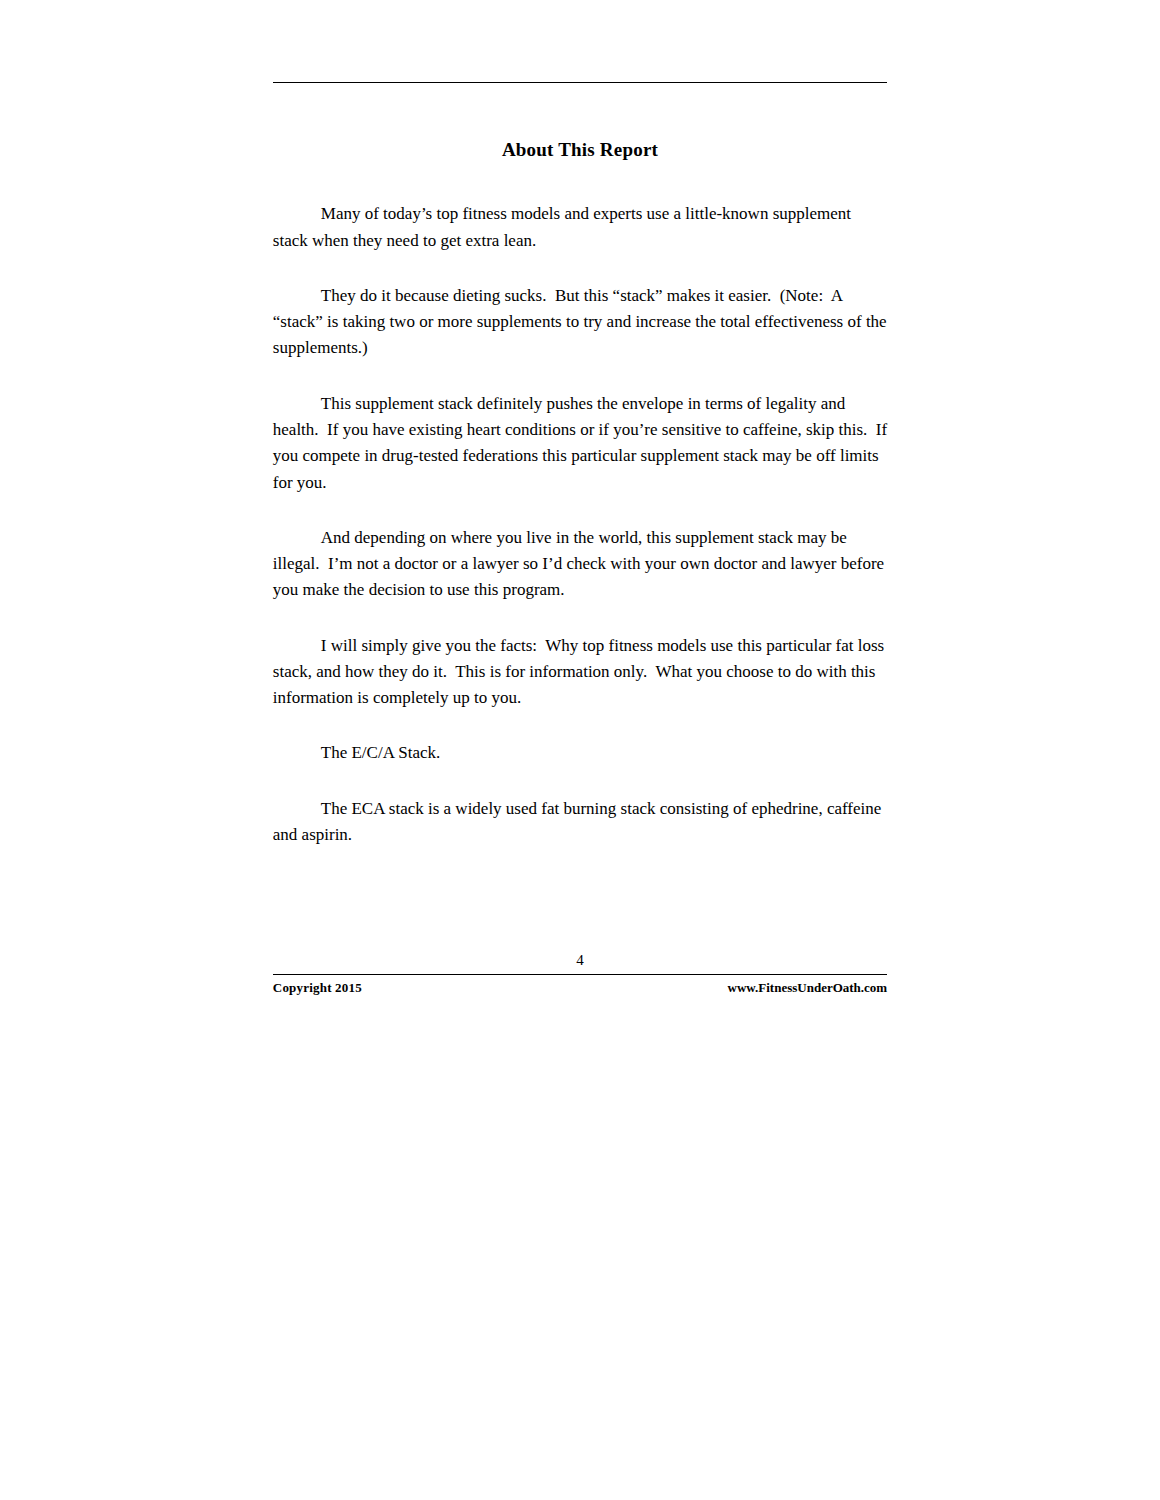About This Report
Many of today’s top fitness models and experts use a little-known supplement stack when they need to get extra lean.
They do it because dieting sucks. But this “stack” makes it easier. (Note: A “stack” is taking two or more supplements to try and increase the total effectiveness of the supplements.)
This supplement stack definitely pushes the envelope in terms of legality and health. If you have existing heart conditions or if you’re sensitive to caffeine, skip this. If you compete in drug-tested federations this particular supplement stack may be off limits for you.
And depending on where you live in the world, this supplement stack may be illegal. I’m not a doctor or a lawyer so I’d check with your own doctor and lawyer before you make the decision to use this program.
I will simply give you the facts: Why top fitness models use this particular fat loss stack, and how they do it. This is for information only. What you choose to do with this information is completely up to you.
The E/C/A Stack.
The ECA stack is a widely used fat burning stack consisting of ephedrine, caffeine and aspirin.
4
Copyright 2015 www.FitnessUnderOath.com